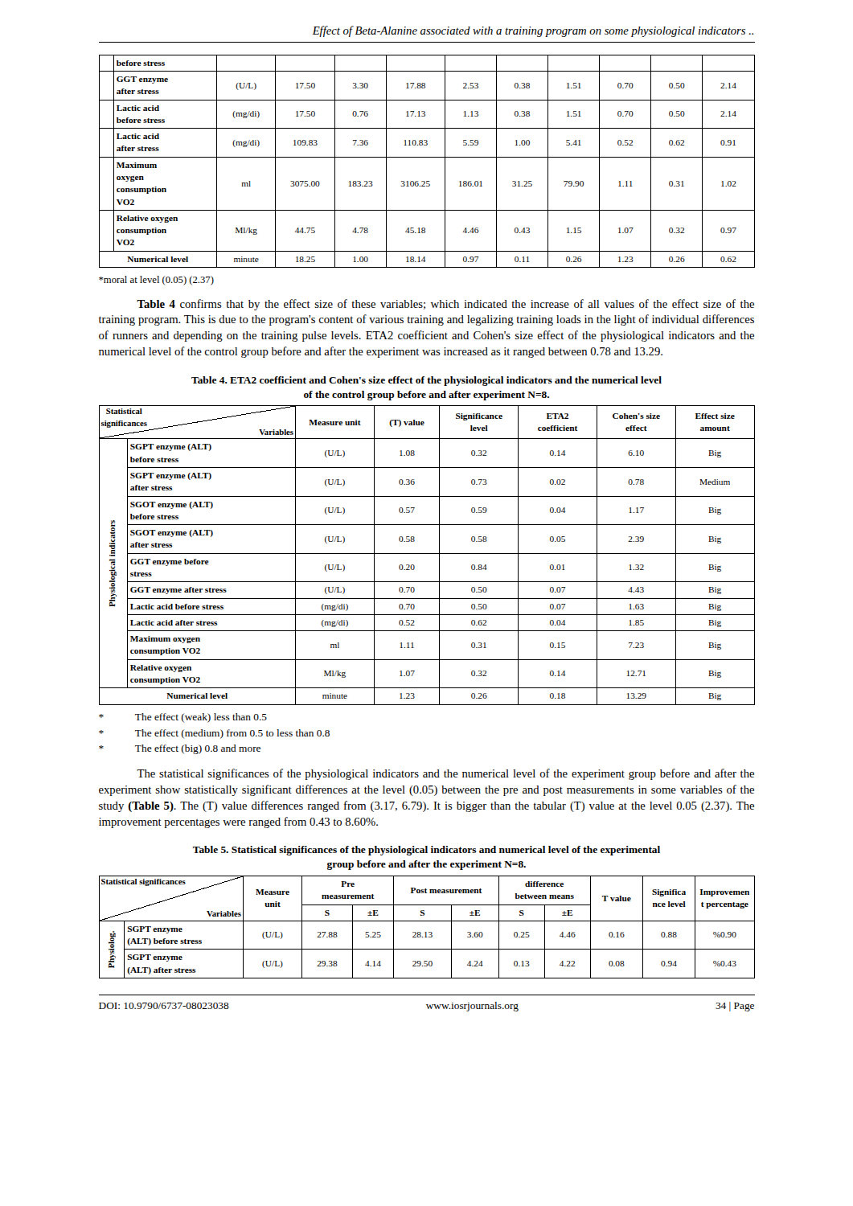Effect of Beta-Alanine associated with a training program on some physiological indicators ..
| | before stress | | | | | | | | | | |
| | GGT enzyme after stress | (U/L) | 17.50 | 3.30 | 17.88 | 2.53 | 0.38 | 1.51 | 0.70 | 0.50 | 2.14 |
| | Lactic acid before stress | (mg/di) | 17.50 | 0.76 | 17.13 | 1.13 | 0.38 | 1.51 | 0.70 | 0.50 | 2.14 |
| | Lactic acid after stress | (mg/di) | 109.83 | 7.36 | 110.83 | 5.59 | 1.00 | 5.41 | 0.52 | 0.62 | 0.91 |
| | Maximum oxygen consumption VO2 | ml | 3075.00 | 183.23 | 3106.25 | 186.01 | 31.25 | 79.90 | 1.11 | 0.31 | 1.02 |
| | Relative oxygen consumption VO2 | Ml/kg | 44.75 | 4.78 | 45.18 | 4.46 | 0.43 | 1.15 | 1.07 | 0.32 | 0.97 |
| Numerical level | minute | 18.25 | 1.00 | 18.14 | 0.97 | 0.11 | 0.26 | 1.23 | 0.26 | 0.62 |
*moral at level (0.05) (2.37)
Table 4 confirms that by the effect size of these variables; which indicated the increase of all values of the effect size of the training program. This is due to the program's content of various training and legalizing training loads in the light of individual differences of runners and depending on the training pulse levels. ETA2 coefficient and Cohen's size effect of the physiological indicators and the numerical level of the control group before and after the experiment was increased as it ranged between 0.78 and 13.29.
Table 4. ETA2 coefficient and Cohen's size effect of the physiological indicators and the numerical level
of the control group before and after experiment N=8.
| Statistical significances Variables | Measure unit | (T) value | Significance level | ETA2 coefficient | Cohen's size effect | Effect size amount |
| --- | --- | --- | --- | --- | --- | --- |
| Physiological indicators | SGPT enzyme (ALT) before stress | (U/L) | 1.08 | 0.32 | 0.14 | 6.10 | Big |
| SGPT enzyme (ALT) after stress | (U/L) | 0.36 | 0.73 | 0.02 | 0.78 | Medium |
| SGOT enzyme (ALT) before stress | (U/L) | 0.57 | 0.59 | 0.04 | 1.17 | Big |
| SGOT enzyme (ALT) after stress | (U/L) | 0.58 | 0.58 | 0.05 | 2.39 | Big |
| GGT enzyme before stress | (U/L) | 0.20 | 0.84 | 0.01 | 1.32 | Big |
| GGT enzyme after stress | (U/L) | 0.70 | 0.50 | 0.07 | 4.43 | Big |
| Lactic acid before stress | (mg/di) | 0.70 | 0.50 | 0.07 | 1.63 | Big |
| Lactic acid after stress | (mg/di) | 0.52 | 0.62 | 0.04 | 1.85 | Big |
| Maximum oxygen consumption VO2 | ml | 1.11 | 0.31 | 0.15 | 7.23 | Big |
| Relative oxygen consumption VO2 | Ml/kg | 1.07 | 0.32 | 0.14 | 12.71 | Big |
| Numerical level | minute | 1.23 | 0.26 | 0.18 | 13.29 | Big |
*The effect (weak) less than 0.5
*The effect (medium) from 0.5 to less than 0.8
*The effect (big) 0.8 and more
The statistical significances of the physiological indicators and the numerical level of the experiment group before and after the experiment show statistically significant differences at the level (0.05) between the pre and post measurements in some variables of the study (Table 5). The (T) value differences ranged from (3.17, 6.79). It is bigger than the tabular (T) value at the level 0.05 (2.37). The improvement percentages were ranged from 0.43 to 8.60%.
Table 5. Statistical significances of the physiological indicators and numerical level of the experimental
group before and after the experiment N=8.
| Statistical significances Variables | Measure unit | Pre measurement | Post measurement | difference between means | T value | Significa nce level | Improvemen t percentage |
| --- | --- | --- | --- | --- | --- | --- | --- |
| S | ±E | S | ±E | S | ±E |
| Physiolog. | SGPT enzyme (ALT) before stress | (U/L) | 27.88 | 5.25 | 28.13 | 3.60 | 0.25 | 4.46 | 0.16 | 0.88 | % 0.90 |
| SGPT enzyme (ALT) after stress | (U/L) | 29.38 | 4.14 | 29.50 | 4.24 | 0.13 | 4.22 | 0.08 | 0.94 | % 0.43 |
DOI: 10.9790/6737-08023038
www.iosrjournals.org
34 | Page